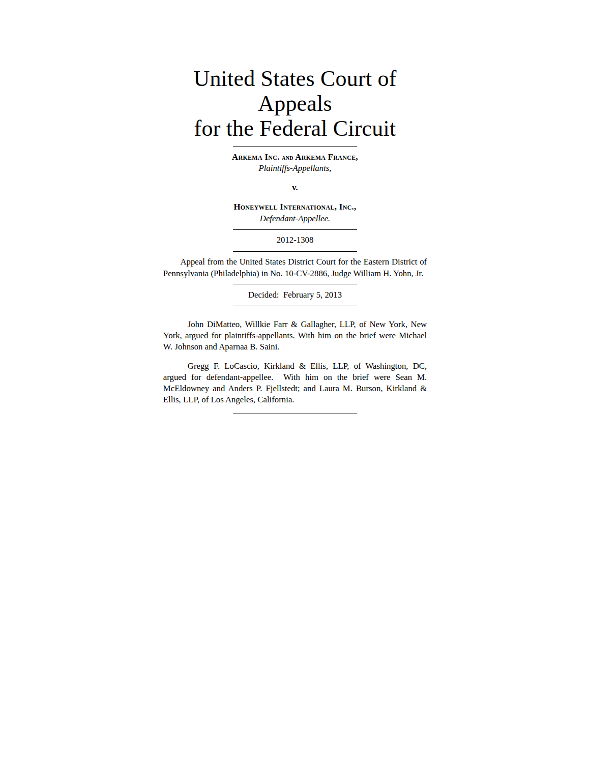United States Court of Appeals
for the Federal Circuit
Arkema Inc. and Arkema France,
Plaintiffs-Appellants,
v.
Honeywell International, Inc.,
Defendant-Appellee.
2012-1308
Appeal from the United States District Court for the Eastern District of Pennsylvania (Philadelphia) in No. 10-CV-2886, Judge William H. Yohn, Jr.
Decided: February 5, 2013
John DiMatteo, Willkie Farr & Gallagher, LLP, of New York, New York, argued for plaintiffs-appellants. With him on the brief were Michael W. Johnson and Aparnaa B. Saini.
Gregg F. LoCascio, Kirkland & Ellis, LLP, of Washington, DC, argued for defendant-appellee. With him on the brief were Sean M. McEldowney and Anders P. Fjellstedt; and Laura M. Burson, Kirkland & Ellis, LLP, of Los Angeles, California.